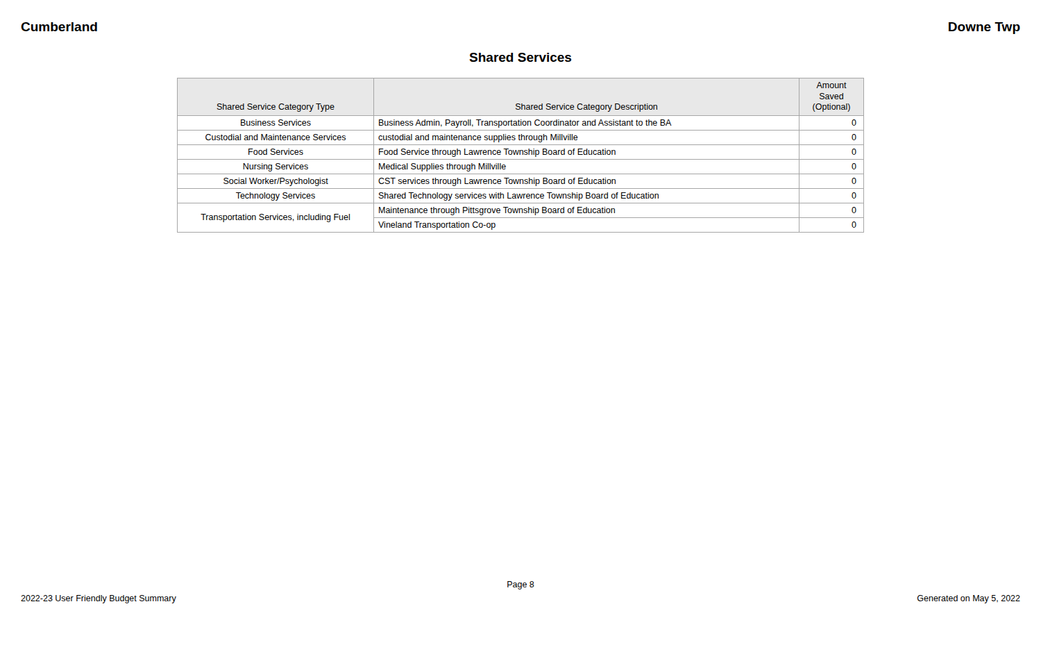Cumberland Downe Twp
Shared Services
| Shared Service Category Type | Shared Service Category Description | Amount Saved (Optional) |
| --- | --- | --- |
| Business Services | Business Admin, Payroll, Transportation Coordinator and Assistant to the BA | 0 |
| Custodial and Maintenance Services | custodial and maintenance supplies through Millville | 0 |
| Food Services | Food Service through Lawrence Township Board of Education | 0 |
| Nursing Services | Medical Supplies through Millville | 0 |
| Social Worker/Psychologist | CST services through Lawrence Township Board of Education | 0 |
| Technology Services | Shared Technology services with Lawrence Township Board of Education | 0 |
| Transportation Services, including Fuel | Maintenance through Pittsgrove Township Board of Education | 0 |
| Vineland Transportation Co-op | 0 |
Page 8
2022-23 User Friendly Budget Summary Generated on May 5, 2022